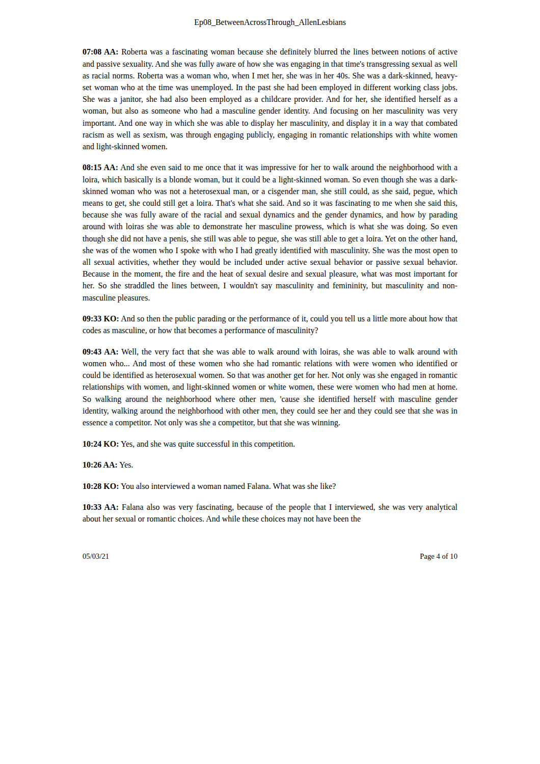Ep08_BetweenAcrossThrough_AllenLesbians
07:08 AA: Roberta was a fascinating woman because she definitely blurred the lines between notions of active and passive sexuality. And she was fully aware of how she was engaging in that time's transgressing sexual as well as racial norms. Roberta was a woman who, when I met her, she was in her 40s. She was a dark-skinned, heavy-set woman who at the time was unemployed. In the past she had been employed in different working class jobs. She was a janitor, she had also been employed as a childcare provider. And for her, she identified herself as a woman, but also as someone who had a masculine gender identity. And focusing on her masculinity was very important. And one way in which she was able to display her masculinity, and display it in a way that combated racism as well as sexism, was through engaging publicly, engaging in romantic relationships with white women and light-skinned women.
08:15 AA: And she even said to me once that it was impressive for her to walk around the neighborhood with a loira, which basically is a blonde woman, but it could be a light-skinned woman. So even though she was a dark-skinned woman who was not a heterosexual man, or a cisgender man, she still could, as she said, pegue, which means to get, she could still get a loira. That's what she said. And so it was fascinating to me when she said this, because she was fully aware of the racial and sexual dynamics and the gender dynamics, and how by parading around with loiras she was able to demonstrate her masculine prowess, which is what she was doing. So even though she did not have a penis, she still was able to pegue, she was still able to get a loira. Yet on the other hand, she was of the women who I spoke with who I had greatly identified with masculinity. She was the most open to all sexual activities, whether they would be included under active sexual behavior or passive sexual behavior. Because in the moment, the fire and the heat of sexual desire and sexual pleasure, what was most important for her. So she straddled the lines between, I wouldn't say masculinity and femininity, but masculinity and non-masculine pleasures.
09:33 KO: And so then the public parading or the performance of it, could you tell us a little more about how that codes as masculine, or how that becomes a performance of masculinity?
09:43 AA: Well, the very fact that she was able to walk around with loiras, she was able to walk around with women who... And most of these women who she had romantic relations with were women who identified or could be identified as heterosexual women. So that was another get for her. Not only was she engaged in romantic relationships with women, and light-skinned women or white women, these were women who had men at home. So walking around the neighborhood where other men, 'cause she identified herself with masculine gender identity, walking around the neighborhood with other men, they could see her and they could see that she was in essence a competitor. Not only was she a competitor, but that she was winning.
10:24 KO: Yes, and she was quite successful in this competition.
10:26 AA: Yes.
10:28 KO: You also interviewed a woman named Falana. What was she like?
10:33 AA: Falana also was very fascinating, because of the people that I interviewed, she was very analytical about her sexual or romantic choices. And while these choices may not have been the
05/03/21 Page 4 of 10